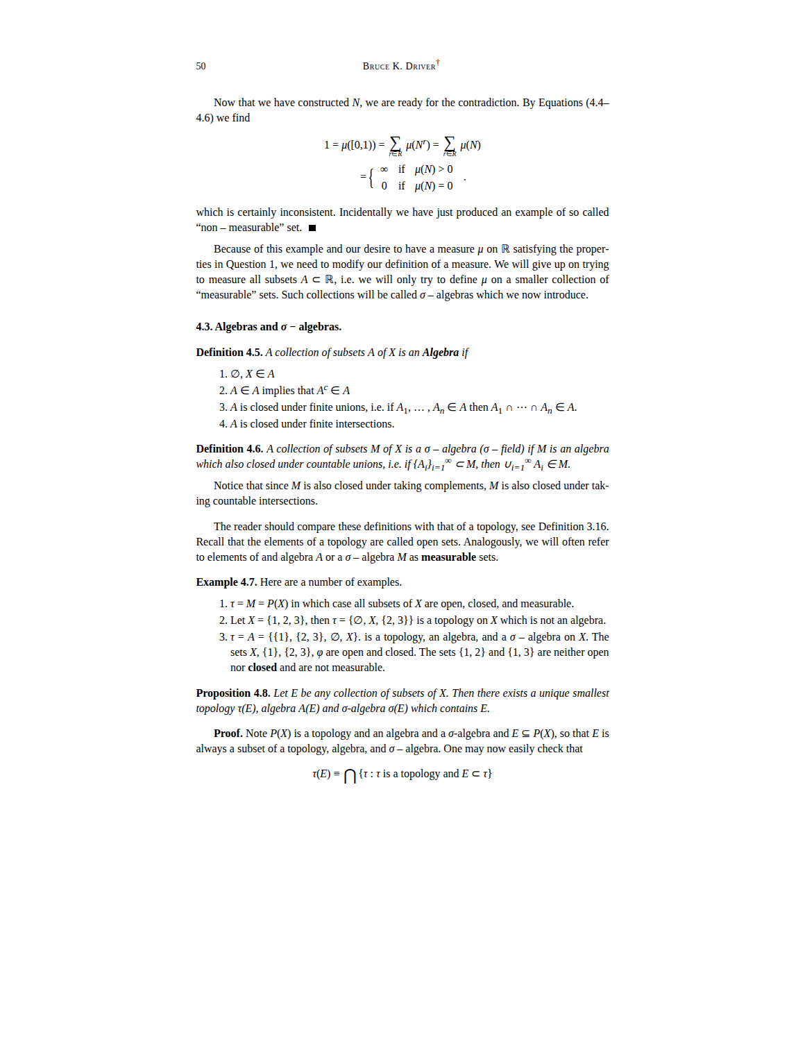50 Bruce K. Driver†
Now that we have constructed N, we are ready for the contradiction. By Equations (4.4–4.6) we find
1 = μ([0,1)) = ∑r∈R μ(Nr) = ∑r∈R μ(N) = {
| ∞ | if | μ ( N ) > 0 |
| 0 | if | μ ( N ) = 0 |
.
which is certainly inconsistent. Incidentally we have just produced an example of so called “non – measurable” set.
Because of this example and our desire to have a measure μ on ℝ satisfying the properties in Question 1, we need to modify our definition of a measure. We will give up on trying to measure all subsets A ⊂ ℝ, i.e. we will only try to define μ on a smaller collection of “measurable” sets. Such collections will be called σ – algebras which we now introduce.
4.3. Algebras and σ − algebras.
Definition 4.5. A collection of subsets A of X is an Algebra if
∅, X ∈ A
A ∈ A implies that Ac ∈ A
A is closed under finite unions, i.e. if A1, … , An ∈ A then A1 ∩ ⋯ ∩ An ∈ A.
A is closed under finite intersections.
Definition 4.6. A collection of subsets M of X is a σ – algebra (σ – field) if M is an algebra which also closed under countable unions, i.e. if {Ai}i=1∞ ⊂ M, then ∪i=1∞ Ai ∈ M.
Notice that since M is also closed under taking complements, M is also closed under taking countable intersections.
The reader should compare these definitions with that of a topology, see Definition 3.16. Recall that the elements of a topology are called open sets. Analogously, we will often refer to elements of and algebra A or a σ – algebra M as measurable sets.
Example 4.7. Here are a number of examples.
τ = M = P(X) in which case all subsets of X are open, closed, and measurable.
Let X = {1, 2, 3}, then τ = {∅, X, {2, 3}} is a topology on X which is not an algebra.
τ = A = {{1}, {2, 3}, ∅, X}. is a topology, an algebra, and a σ – algebra on X. The sets X, {1}, {2, 3}, φ are open and closed. The sets {1, 2} and {1, 3} are neither open nor closed and are not measurable.
Proposition 4.8. Let E be any collection of subsets of X. Then there exists a unique smallest topology τ(E), algebra A(E) and σ-algebra σ(E) which contains E.
Proof. Note P(X) is a topology and an algebra and a σ-algebra and E ⊆ P(X), so that E is always a subset of a topology, algebra, and σ – algebra. One may now easily check that
τ(E) ≡ ⋂{τ : τ is a topology and E ⊂ τ}